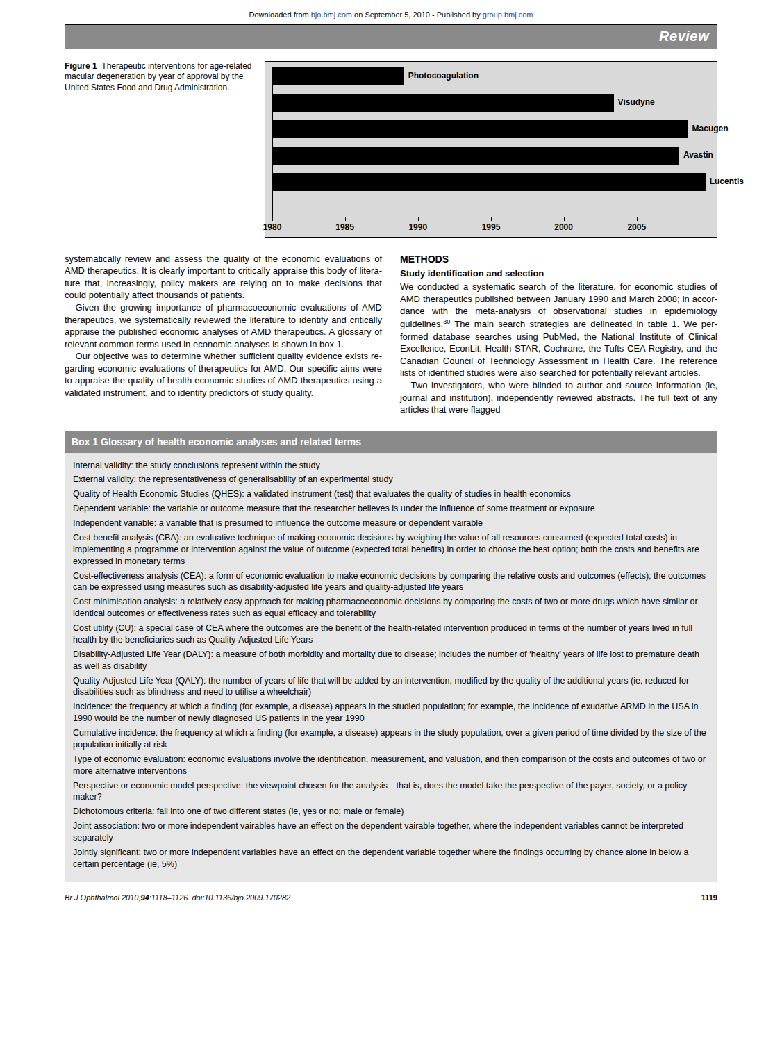Downloaded from bjo.bmj.com on September 5, 2010 - Published by group.bmj.com
Review
Figure 1 Therapeutic interventions for age-related macular degeneration by year of approval by the United States Food and Drug Administration.
Photocoagulation
Visudyne
Macugen
Avastin
Lucentis
1980
1985
1990
1995
2000
2005
systematically review and assess the quality of the economic evaluations of AMD therapeutics. It is clearly important to critically appraise this body of literature that, increasingly, policy makers are relying on to make decisions that could potentially affect thousands of patients.
Given the growing importance of pharmacoeconomic evaluations of AMD therapeutics, we systematically reviewed the literature to identify and critically appraise the published economic analyses of AMD therapeutics. A glossary of relevant common terms used in economic analyses is shown in box 1.
Our objective was to determine whether sufficient quality evidence exists regarding economic evaluations of therapeutics for AMD. Our specific aims were to appraise the quality of health economic studies of AMD therapeutics using a validated instrument, and to identify predictors of study quality.
METHODS
Study identification and selection
We conducted a systematic search of the literature, for economic studies of AMD therapeutics published between January 1990 and March 2008; in accordance with the meta-analysis of observational studies in epidemiology guidelines.30 The main search strategies are delineated in table 1. We performed database searches using PubMed, the National Institute of Clinical Excellence, EconLit, Health STAR, Cochrane, the Tufts CEA Registry, and the Canadian Council of Technology Assessment in Health Care. The reference lists of identified studies were also searched for potentially relevant articles.
Two investigators, who were blinded to author and source information (ie, journal and institution), independently reviewed abstracts. The full text of any articles that were flagged
Box 1 Glossary of health economic analyses and related terms
Internal validity: the study conclusions represent within the study
External validity: the representativeness of generalisability of an experimental study
Quality of Health Economic Studies (QHES): a validated instrument (test) that evaluates the quality of studies in health economics
Dependent variable: the variable or outcome measure that the researcher believes is under the influence of some treatment or exposure
Independent variable: a variable that is presumed to influence the outcome measure or dependent vairable
Cost benefit analysis (CBA): an evaluative technique of making economic decisions by weighing the value of all resources consumed (expected total costs) in implementing a programme or intervention against the value of outcome (expected total benefits) in order to choose the best option; both the costs and benefits are expressed in monetary terms
Cost-effectiveness analysis (CEA): a form of economic evaluation to make economic decisions by comparing the relative costs and outcomes (effects); the outcomes can be expressed using measures such as disability-adjusted life years and quality-adjusted life years
Cost minimisation analysis: a relatively easy approach for making pharmacoeconomic decisions by comparing the costs of two or more drugs which have similar or identical outcomes or effectiveness rates such as equal efficacy and tolerability
Cost utility (CU): a special case of CEA where the outcomes are the benefit of the health-related intervention produced in terms of the number of years lived in full health by the beneficiaries such as Quality-Adjusted Life Years
Disability-Adjusted Life Year (DALY): a measure of both morbidity and mortality due to disease; includes the number of ‘healthy’ years of life lost to premature death as well as disability
Quality-Adjusted Life Year (QALY): the number of years of life that will be added by an intervention, modified by the quality of the additional years (ie, reduced for disabilities such as blindness and need to utilise a wheelchair)
Incidence: the frequency at which a finding (for example, a disease) appears in the studied population; for example, the incidence of exudative ARMD in the USA in 1990 would be the number of newly diagnosed US patients in the year 1990
Cumulative incidence: the frequency at which a finding (for example, a disease) appears in the study population, over a given period of time divided by the size of the population initially at risk
Type of economic evaluation: economic evaluations involve the identification, measurement, and valuation, and then comparison of the costs and outcomes of two or more alternative interventions
Perspective or economic model perspective: the viewpoint chosen for the analysis—that is, does the model take the perspective of the payer, society, or a policy maker?
Dichotomous criteria: fall into one of two different states (ie, yes or no; male or female)
Joint association: two or more independent vairables have an effect on the dependent vairable together, where the independent variables cannot be interpreted separately
Jointly significant: two or more independent variables have an effect on the dependent variable together where the findings occurring by chance alone in below a certain percentage (ie, 5%)
Br J Ophthalmol 2010;94:1118–1126. doi:10.1136/bjo.2009.170282
1119